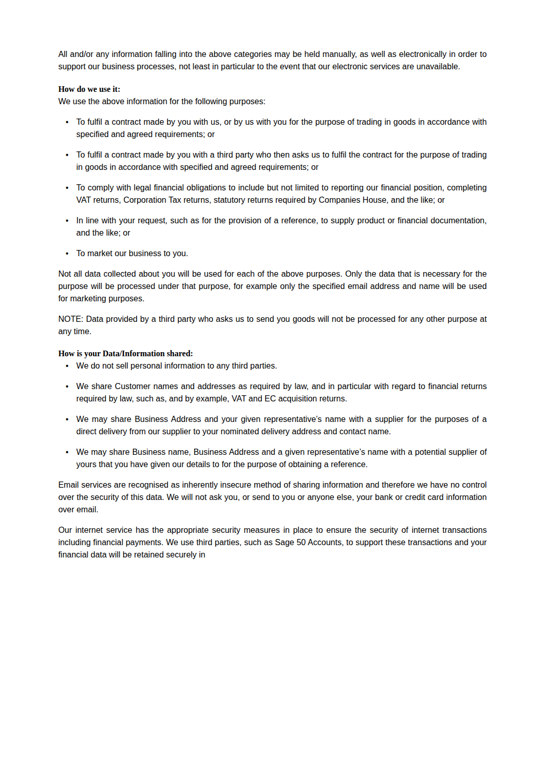All and/or any information falling into the above categories may be held manually, as well as electronically in order to support our business processes, not least in particular to the event that our electronic services are unavailable.
How do we use it:
We use the above information for the following purposes:
To fulfil a contract made by you with us, or by us with you for the purpose of trading in goods in accordance with specified and agreed requirements; or
To fulfil a contract made by you with a third party who then asks us to fulfil the contract for the purpose of trading in goods in accordance with specified and agreed requirements; or
To comply with legal financial obligations to include but not limited to reporting our financial position, completing VAT returns, Corporation Tax returns, statutory returns required by Companies House, and the like; or
In line with your request, such as for the provision of a reference, to supply product or financial documentation, and the like; or
To market our business to you.
Not all data collected about you will be used for each of the above purposes. Only the data that is necessary for the purpose will be processed under that purpose, for example only the specified email address and name will be used for marketing purposes.
NOTE: Data provided by a third party who asks us to send you goods will not be processed for any other purpose at any time.
How is your Data/Information shared:
We do not sell personal information to any third parties.
We share Customer names and addresses as required by law, and in particular with regard to financial returns required by law, such as, and by example, VAT and EC acquisition returns.
We may share Business Address and your given representative’s name with a supplier for the purposes of a direct delivery from our supplier to your nominated delivery address and contact name.
We may share Business name, Business Address and a given representative’s name with a potential supplier of yours that you have given our details to for the purpose of obtaining a reference.
Email services are recognised as inherently insecure method of sharing information and therefore we have no control over the security of this data. We will not ask you, or send to you or anyone else, your bank or credit card information over email.
Our internet service has the appropriate security measures in place to ensure the security of internet transactions including financial payments. We use third parties, such as Sage 50 Accounts, to support these transactions and your financial data will be retained securely in